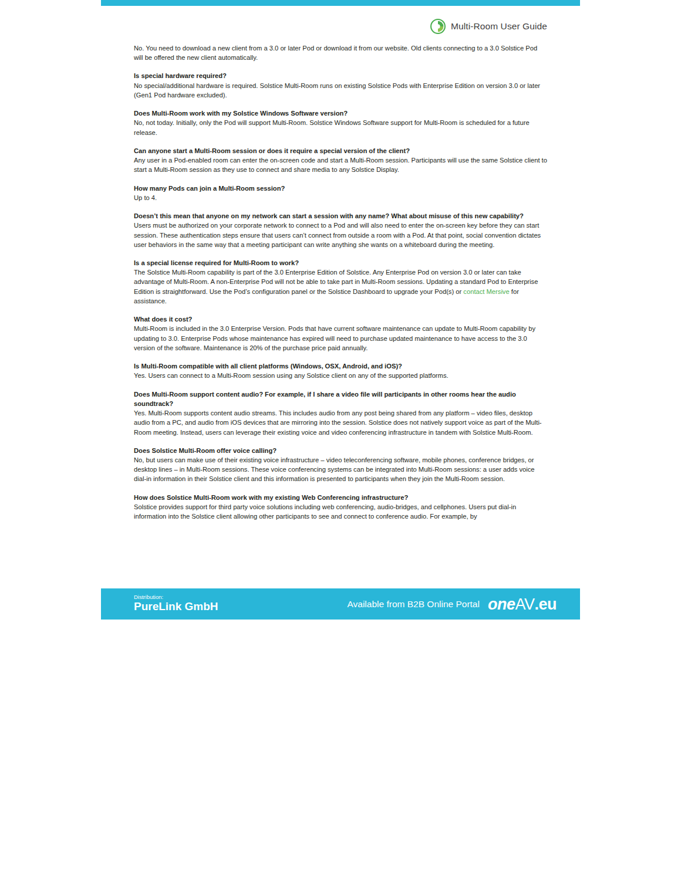Multi-Room User Guide
No. You need to download a new client from a 3.0 or later Pod or download it from our website. Old clients connecting to a 3.0 Solstice Pod will be offered the new client automatically.
Is special hardware required?
No special/additional hardware is required. Solstice Multi-Room runs on existing Solstice Pods with Enterprise Edition on version 3.0 or later (Gen1 Pod hardware excluded).
Does Multi-Room work with my Solstice Windows Software version?
No, not today. Initially, only the Pod will support Multi-Room. Solstice Windows Software support for Multi-Room is scheduled for a future release.
Can anyone start a Multi-Room session or does it require a special version of the client?
Any user in a Pod-enabled room can enter the on-screen code and start a Multi-Room session. Participants will use the same Solstice client to start a Multi-Room session as they use to connect and share media to any Solstice Display.
How many Pods can join a Multi-Room session?
Up to 4.
Doesn’t this mean that anyone on my network can start a session with any name? What about misuse of this new capability?
Users must be authorized on your corporate network to connect to a Pod and will also need to enter the on-screen key before they can start session. These authentication steps ensure that users can’t connect from outside a room with a Pod. At that point, social convention dictates user behaviors in the same way that a meeting participant can write anything she wants on a whiteboard during the meeting.
Is a special license required for Multi-Room to work?
The Solstice Multi-Room capability is part of the 3.0 Enterprise Edition of Solstice. Any Enterprise Pod on version 3.0 or later can take advantage of Multi-Room. A non-Enterprise Pod will not be able to take part in Multi-Room sessions. Updating a standard Pod to Enterprise Edition is straightforward. Use the Pod’s configuration panel or the Solstice Dashboard to upgrade your Pod(s) or contact Mersive for assistance.
What does it cost?
Multi-Room is included in the 3.0 Enterprise Version. Pods that have current software maintenance can update to Multi-Room capability by updating to 3.0. Enterprise Pods whose maintenance has expired will need to purchase updated maintenance to have access to the 3.0 version of the software. Maintenance is 20% of the purchase price paid annually.
Is Multi-Room compatible with all client platforms (Windows, OSX, Android, and iOS)?
Yes. Users can connect to a Multi-Room session using any Solstice client on any of the supported platforms.
Does Multi-Room support content audio? For example, if I share a video file will participants in other rooms hear the audio soundtrack?
Yes. Multi-Room supports content audio streams. This includes audio from any post being shared from any platform – video files, desktop audio from a PC, and audio from iOS devices that are mirroring into the session. Solstice does not natively support voice as part of the Multi-Room meeting. Instead, users can leverage their existing voice and video conferencing infrastructure in tandem with Solstice Multi-Room.
Does Solstice Multi-Room offer voice calling?
No, but users can make use of their existing voice infrastructure – video teleconferencing software, mobile phones, conference bridges, or desktop lines – in Multi-Room sessions. These voice conferencing systems can be integrated into Multi-Room sessions: a user adds voice dial-in information in their Solstice client and this information is presented to participants when they join the Multi-Room session.
How does Solstice Multi-Room work with my existing Web Conferencing infrastructure?
Solstice provides support for third party voice solutions including web conferencing, audio-bridges, and cellphones. Users put dial-in information into the Solstice client allowing other participants to see and connect to conference audio. For example, by
Distribution:
PureLink GmbH
Available from B2B Online Portal
one AV.eu